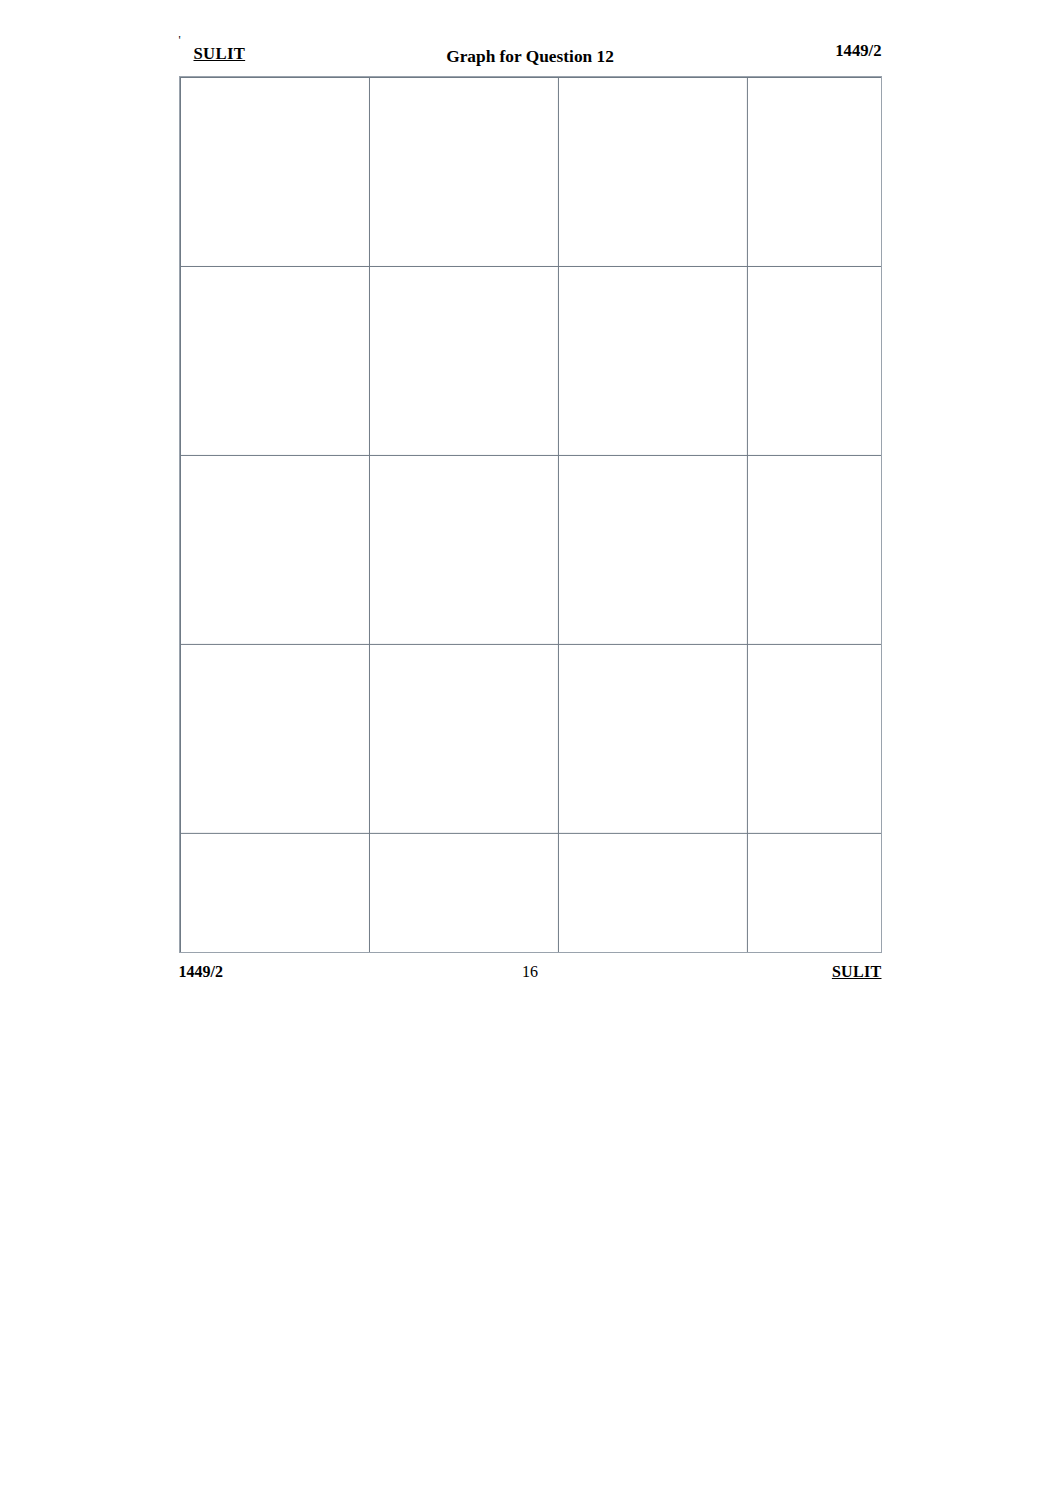' SULIT Graph for Question 12 1449/2
1449/2 16 SULIT